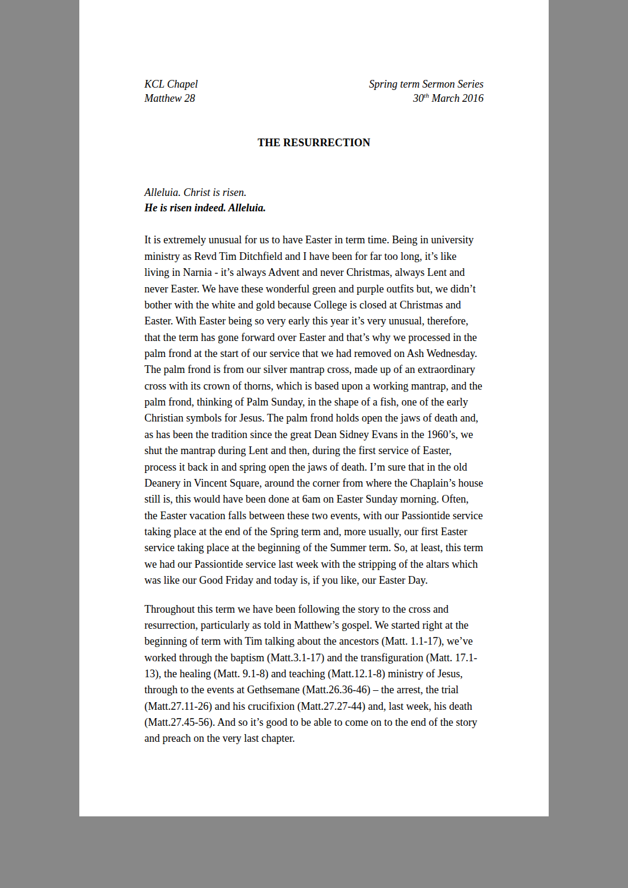| KCL Chapel | Spring term Sermon Series |
| Matthew 28 | 30 th March 2016 |
THE RESURRECTION
Alleluia. Christ is risen.
He is risen indeed. Alleluia.
It is extremely unusual for us to have Easter in term time. Being in university ministry as Revd Tim Ditchfield and I have been for far too long, it’s like living in Narnia - it’s always Advent and never Christmas, always Lent and never Easter. We have these wonderful green and purple outfits but, we didn’t bother with the white and gold because College is closed at Christmas and Easter. With Easter being so very early this year it’s very unusual, therefore, that the term has gone forward over Easter and that’s why we processed in the palm frond at the start of our service that we had removed on Ash Wednesday. The palm frond is from our silver mantrap cross, made up of an extraordinary cross with its crown of thorns, which is based upon a working mantrap, and the palm frond, thinking of Palm Sunday, in the shape of a fish, one of the early Christian symbols for Jesus. The palm frond holds open the jaws of death and, as has been the tradition since the great Dean Sidney Evans in the 1960’s, we shut the mantrap during Lent and then, during the first service of Easter, process it back in and spring open the jaws of death. I’m sure that in the old Deanery in Vincent Square, around the corner from where the Chaplain’s house still is, this would have been done at 6am on Easter Sunday morning. Often, the Easter vacation falls between these two events, with our Passiontide service taking place at the end of the Spring term and, more usually, our first Easter service taking place at the beginning of the Summer term. So, at least, this term we had our Passiontide service last week with the stripping of the altars which was like our Good Friday and today is, if you like, our Easter Day.
Throughout this term we have been following the story to the cross and resurrection, particularly as told in Matthew’s gospel. We started right at the beginning of term with Tim talking about the ancestors (Matt. 1.1-17), we’ve worked through the baptism (Matt.3.1-17) and the transfiguration (Matt. 17.1-13), the healing (Matt. 9.1-8) and teaching (Matt.12.1-8) ministry of Jesus, through to the events at Gethsemane (Matt.26.36-46) – the arrest, the trial (Matt.27.11-26) and his crucifixion (Matt.27.27-44) and, last week, his death (Matt.27.45-56). And so it’s good to be able to come on to the end of the story and preach on the very last chapter.